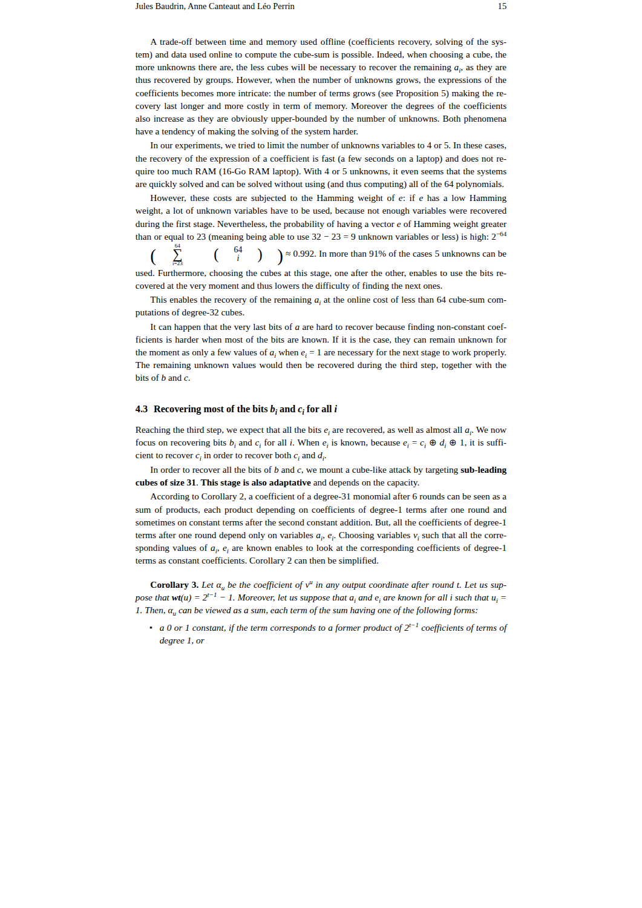Jules Baudrin, Anne Canteaut and Léo Perrin 15
A trade-off between time and memory used offline (coefficients recovery, solving of the system) and data used online to compute the cube-sum is possible. Indeed, when choosing a cube, the more unknowns there are, the less cubes will be necessary to recover the remaining ai, as they are thus recovered by groups. However, when the number of unknowns grows, the expressions of the coefficients becomes more intricate: the number of terms grows (see Proposition 5) making the recovery last longer and more costly in term of memory. Moreover the degrees of the coefficients also increase as they are obviously upper-bounded by the number of unknowns. Both phenomena have a tendency of making the solving of the system harder.
In our experiments, we tried to limit the number of unknowns variables to 4 or 5. In these cases, the recovery of the expression of a coefficient is fast (a few seconds on a laptop) and does not require too much RAM (16-Go RAM laptop). With 4 or 5 unknowns, it even seems that the systems are quickly solved and can be solved without using (and thus computing) all of the 64 polynomials.
However, these costs are subjected to the Hamming weight of e: if e has a low Hamming weight, a lot of unknown variables have to be used, because not enough variables were recovered during the first stage. Nevertheless, the probability of having a vector e of Hamming weight greater than or equal to 23 (meaning being able to use 32 − 23 = 9 unknown variables or less) is high: 2−64 (64∑i=23(64 i)) ≈ 0.992. In more than 91% of the cases 5 unknowns can be used. Furthermore, choosing the cubes at this stage, one after the other, enables to use the bits recovered at the very moment and thus lowers the difficulty of finding the next ones.
This enables the recovery of the remaining ai at the online cost of less than 64 cube-sum computations of degree-32 cubes.
It can happen that the very last bits of a are hard to recover because finding non-constant coefficients is harder when most of the bits are known. If it is the case, they can remain unknown for the moment as only a few values of ai when ei = 1 are necessary for the next stage to work properly. The remaining unknown values would then be recovered during the third step, together with the bits of b and c.
4.3 Recovering most of the bits bi and ci for all i
Reaching the third step, we expect that all the bits ei are recovered, as well as almost all ai. We now focus on recovering bits bi and ci for all i. When ei is known, because ei = ci ⊕ di ⊕ 1, it is sufficient to recover ci in order to recover both ci and di.
In order to recover all the bits of b and c, we mount a cube-like attack by targeting sub-leading cubes of size 31. This stage is also adaptative and depends on the capacity.
According to Corollary 2, a coefficient of a degree-31 monomial after 6 rounds can be seen as a sum of products, each product depending on coefficients of degree-1 terms after one round and sometimes on constant terms after the second constant addition. But, all the coefficients of degree-1 terms after one round depend only on variables ai, ei. Choosing variables vi such that all the corresponding values of ai, ei are known enables to look at the corresponding coefficients of degree-1 terms as constant coefficients. Corollary 2 can then be simplified.
Corollary 3. Let αu be the coefficient of vu in any output coordinate after round t. Let us suppose that wt(u) = 2t−1 − 1. Moreover, let us suppose that ai and ei are known for all i such that ui = 1. Then, αu can be viewed as a sum, each term of the sum having one of the following forms:
a 0 or 1 constant, if the term corresponds to a former product of 2t−1 coefficients of terms of degree 1, or